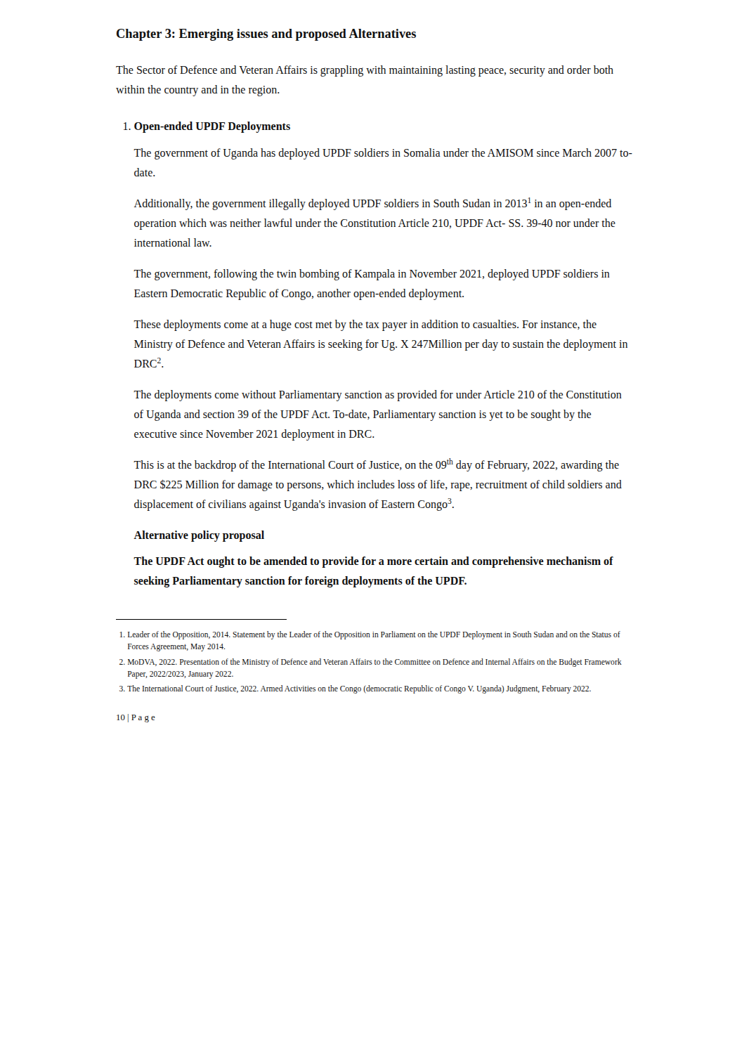Chapter 3: Emerging issues and proposed Alternatives
The Sector of Defence and Veteran Affairs is grappling with maintaining lasting peace, security and order both within the country and in the region.
Open-ended UPDF Deployments
The government of Uganda has deployed UPDF soldiers in Somalia under the AMISOM since March 2007 to-date.
Additionally, the government illegally deployed UPDF soldiers in South Sudan in 20131 in an open-ended operation which was neither lawful under the Constitution Article 210, UPDF Act- SS. 39-40 nor under the international law.
The government, following the twin bombing of Kampala in November 2021, deployed UPDF soldiers in Eastern Democratic Republic of Congo, another open-ended deployment.
These deployments come at a huge cost met by the tax payer in addition to casualties. For instance, the Ministry of Defence and Veteran Affairs is seeking for Ug. X 247Million per day to sustain the deployment in DRC2.
The deployments come without Parliamentary sanction as provided for under Article 210 of the Constitution of Uganda and section 39 of the UPDF Act. To-date, Parliamentary sanction is yet to be sought by the executive since November 2021 deployment in DRC.
This is at the backdrop of the International Court of Justice, on the 09th day of February, 2022, awarding the DRC $225 Million for damage to persons, which includes loss of life, rape, recruitment of child soldiers and displacement of civilians against Uganda's invasion of Eastern Congo3.
Alternative policy proposal
The UPDF Act ought to be amended to provide for a more certain and comprehensive mechanism of seeking Parliamentary sanction for foreign deployments of the UPDF.
Leader of the Opposition, 2014. Statement by the Leader of the Opposition in Parliament on the UPDF Deployment in South Sudan and on the Status of Forces Agreement, May 2014.
MoDVA, 2022. Presentation of the Ministry of Defence and Veteran Affairs to the Committee on Defence and Internal Affairs on the Budget Framework Paper, 2022/2023, January 2022.
The International Court of Justice, 2022. Armed Activities on the Congo (democratic Republic of Congo V. Uganda) Judgment, February 2022.
10 | P a g e